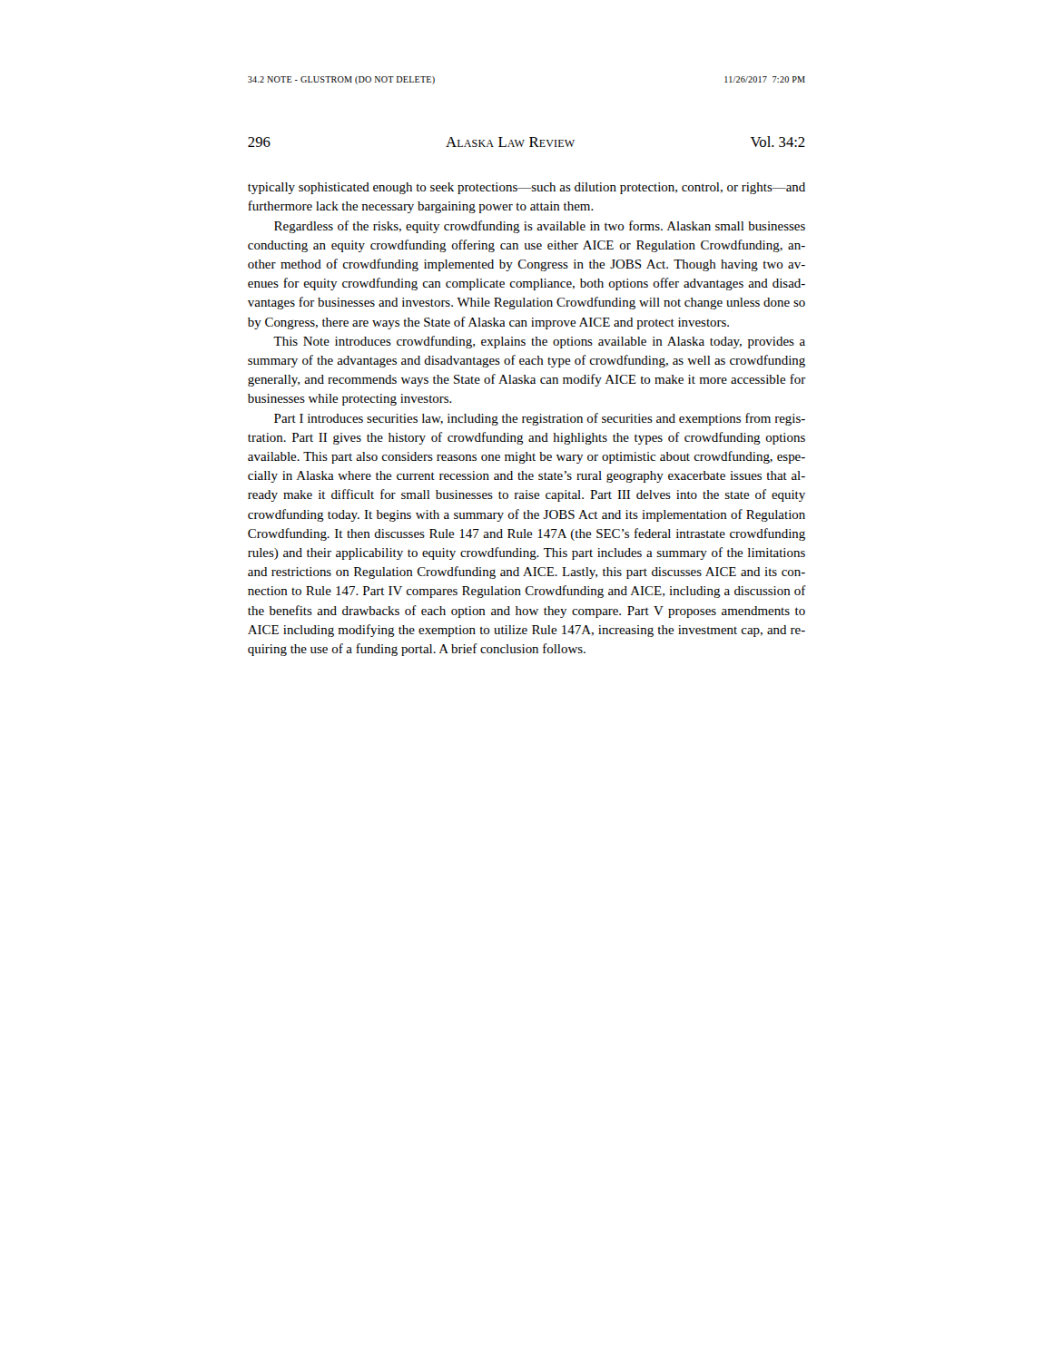34.2 Note - Glustrom (Do Not Delete) 11/26/2017 7:20 PM
296 Alaska Law Review Vol. 34:2
typically sophisticated enough to seek protections—such as dilution protection, control, or rights—and furthermore lack the necessary bargaining power to attain them.
Regardless of the risks, equity crowdfunding is available in two forms. Alaskan small businesses conducting an equity crowdfunding offering can use either AICE or Regulation Crowdfunding, another method of crowdfunding implemented by Congress in the JOBS Act. Though having two avenues for equity crowdfunding can complicate compliance, both options offer advantages and disadvantages for businesses and investors. While Regulation Crowdfunding will not change unless done so by Congress, there are ways the State of Alaska can improve AICE and protect investors.
This Note introduces crowdfunding, explains the options available in Alaska today, provides a summary of the advantages and disadvantages of each type of crowdfunding, as well as crowdfunding generally, and recommends ways the State of Alaska can modify AICE to make it more accessible for businesses while protecting investors.
Part I introduces securities law, including the registration of securities and exemptions from registration. Part II gives the history of crowdfunding and highlights the types of crowdfunding options available. This part also considers reasons one might be wary or optimistic about crowdfunding, especially in Alaska where the current recession and the state’s rural geography exacerbate issues that already make it difficult for small businesses to raise capital. Part III delves into the state of equity crowdfunding today. It begins with a summary of the JOBS Act and its implementation of Regulation Crowdfunding. It then discusses Rule 147 and Rule 147A (the SEC’s federal intrastate crowdfunding rules) and their applicability to equity crowdfunding. This part includes a summary of the limitations and restrictions on Regulation Crowdfunding and AICE. Lastly, this part discusses AICE and its connection to Rule 147. Part IV compares Regulation Crowdfunding and AICE, including a discussion of the benefits and drawbacks of each option and how they compare. Part V proposes amendments to AICE including modifying the exemption to utilize Rule 147A, increasing the investment cap, and requiring the use of a funding portal. A brief conclusion follows.